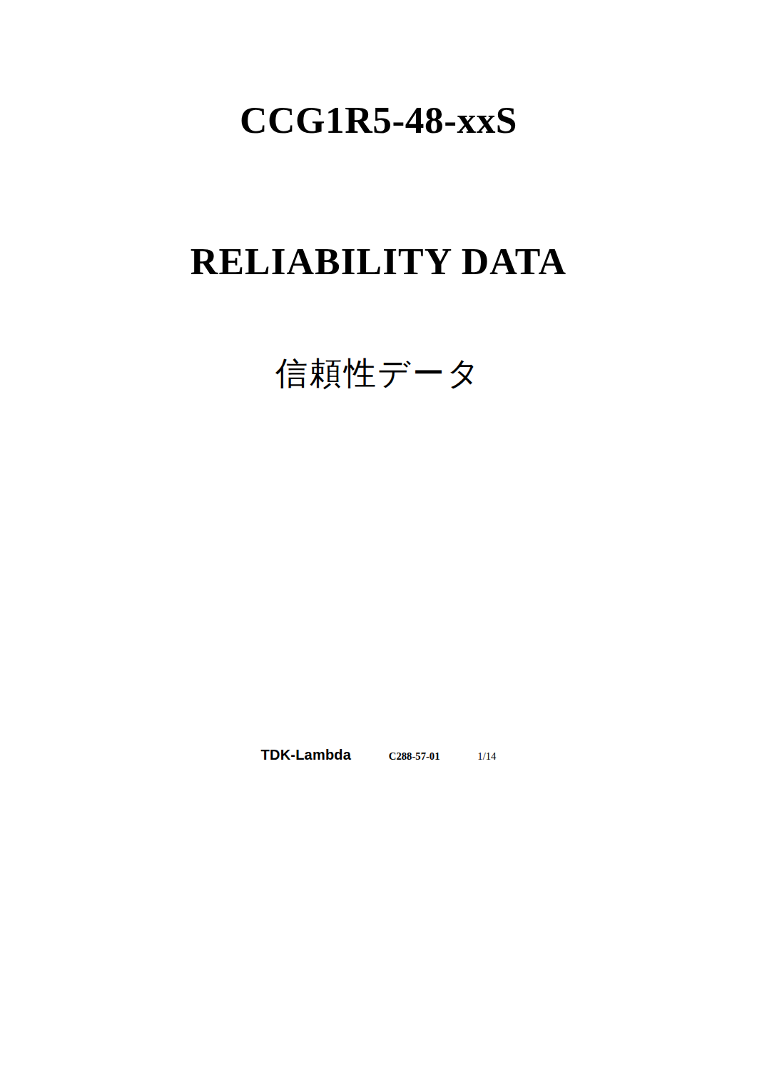CCG1R5-48-xxS
RELIABILITY DATA
信頼性データ
TDK-Lambda C288-57-01 1/14